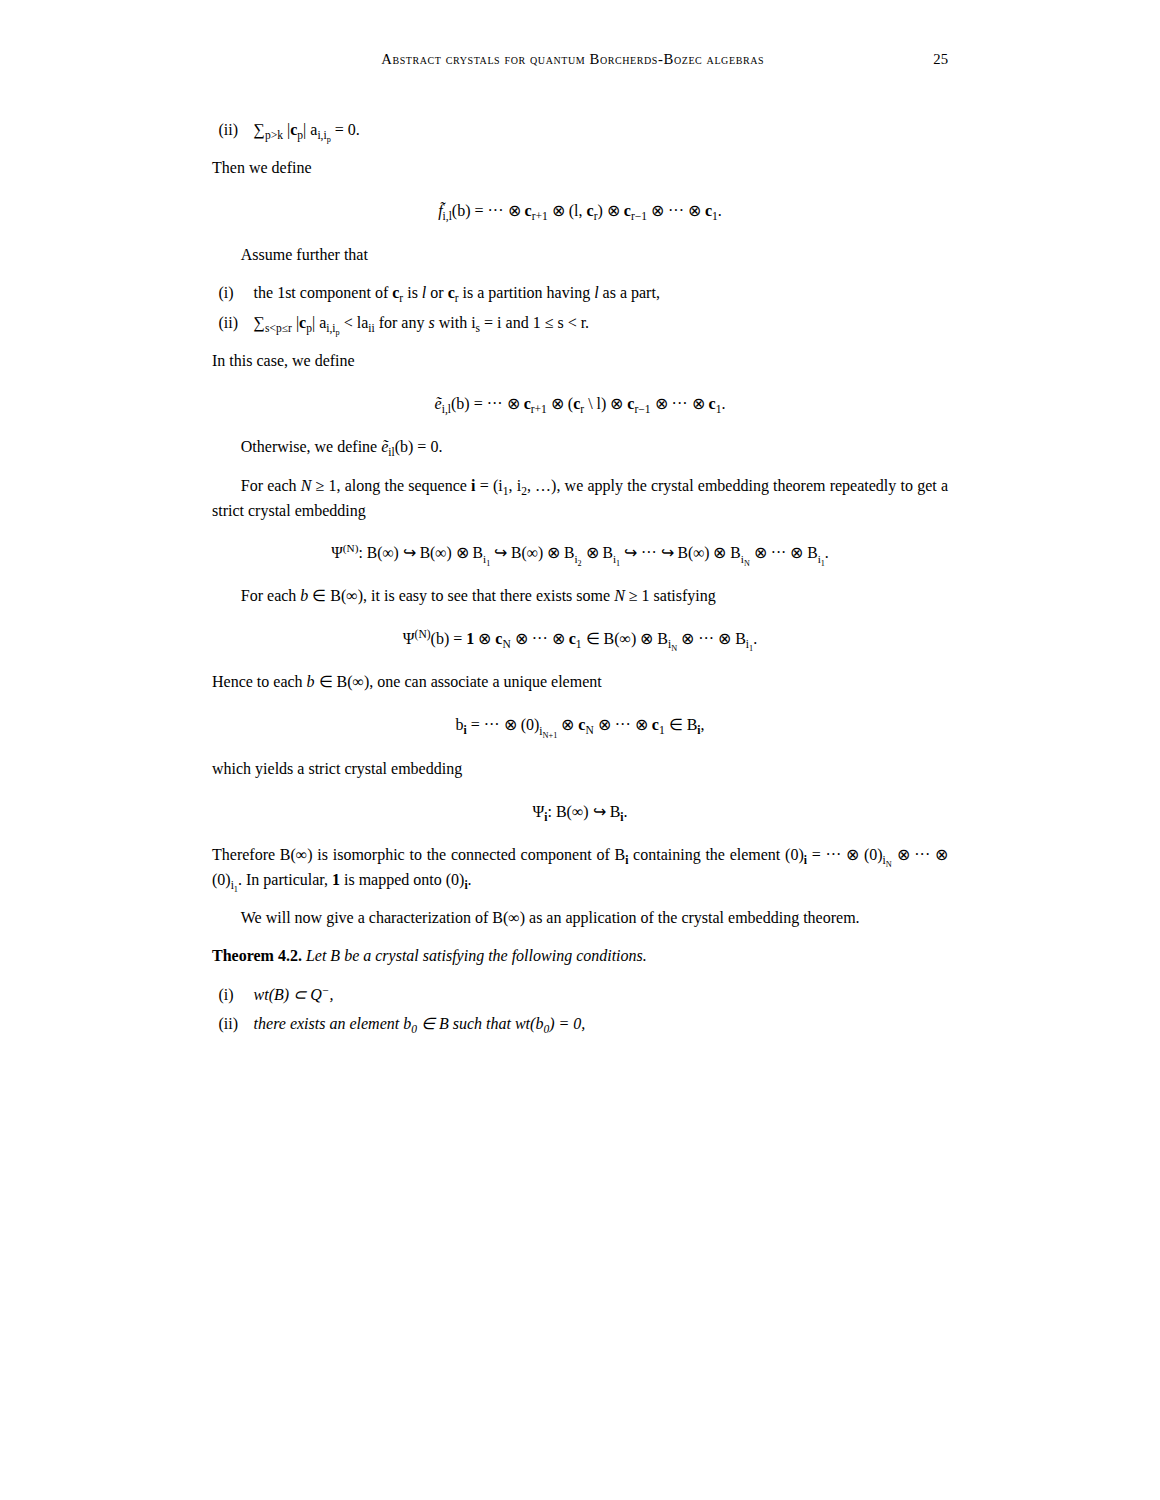Abstract crystals for quantum Borcherds-Bozec algebras 25
∑p>k |cp| ai,ip = 0.
Then we define
f̃i,l(b) = ··· ⊗ cr+1 ⊗ (l, cr) ⊗ cr−1 ⊗ ··· ⊗ c1.
Assume further that
the 1st component of cr is l or cr is a partition having l as a part,
∑s<p≤r |cp| ai,ip < laii for any s with is = i and 1 ≤ s < r.
In this case, we define
ẽi,l(b) = ··· ⊗ cr+1 ⊗ (cr \ l) ⊗ cr−1 ⊗ ··· ⊗ c1.
Otherwise, we define ẽil(b) = 0.
For each N ≥ 1, along the sequence i = (i1, i2, …), we apply the crystal embedding theorem repeatedly to get a strict crystal embedding
Ψ(N): B(∞) ↪ B(∞) ⊗ Bi1 ↪ B(∞) ⊗ Bi2 ⊗ Bi1 ↪ ··· ↪ B(∞) ⊗ BiN ⊗ ··· ⊗ Bi1.
For each b ∈ B(∞), it is easy to see that there exists some N ≥ 1 satisfying
Ψ(N)(b) = 1 ⊗ cN ⊗ ··· ⊗ c1 ∈ B(∞) ⊗ BiN ⊗ ··· ⊗ Bi1.
Hence to each b ∈ B(∞), one can associate a unique element
bi = ··· ⊗ (0)iN+1 ⊗ cN ⊗ ··· ⊗ c1 ∈ Bi,
which yields a strict crystal embedding
Ψi: B(∞) ↪ Bi.
Therefore B(∞) is isomorphic to the connected component of Bi containing the element (0)i = ··· ⊗ (0)iN ⊗ ··· ⊗ (0)i1. In particular, 1 is mapped onto (0)i.
We will now give a characterization of B(∞) as an application of the crystal embedding theorem.
Theorem 4.2. Let B be a crystal satisfying the following conditions.
wt(B) ⊂ Q−,
there exists an element b0 ∈ B such that wt(b0) = 0,